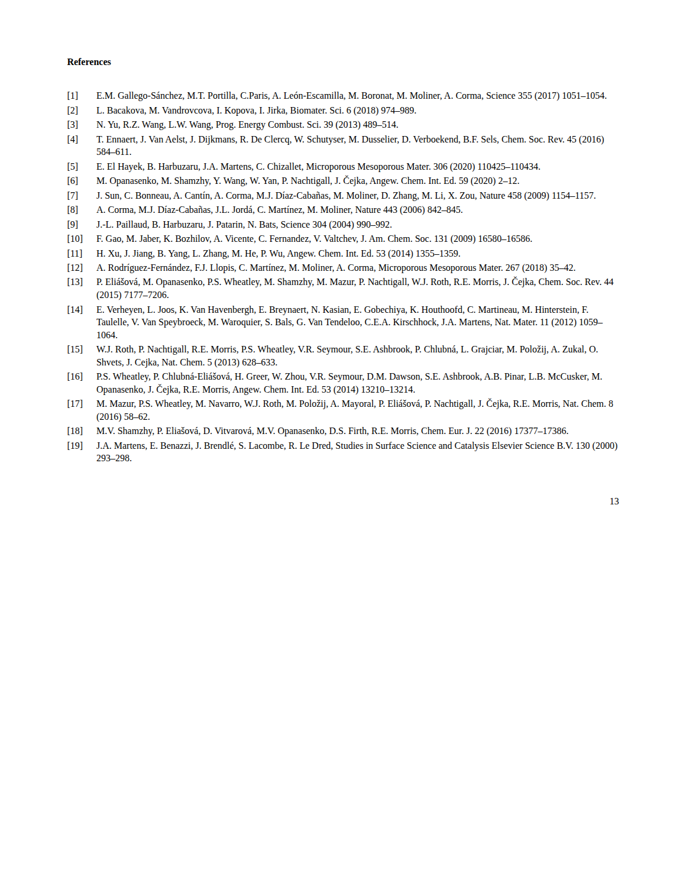References
[1] E.M. Gallego-Sánchez, M.T. Portilla, C.Paris, A. León-Escamilla, M. Boronat, M. Moliner, A. Corma, Science 355 (2017) 1051–1054.
[2] L. Bacakova, M. Vandrovcova, I. Kopova, I. Jirka, Biomater. Sci. 6 (2018) 974–989.
[3] N. Yu, R.Z. Wang, L.W. Wang, Prog. Energy Combust. Sci. 39 (2013) 489–514.
[4] T. Ennaert, J. Van Aelst, J. Dijkmans, R. De Clercq, W. Schutyser, M. Dusselier, D. Verboekend, B.F. Sels, Chem. Soc. Rev. 45 (2016) 584–611.
[5] E. El Hayek, B. Harbuzaru, J.A. Martens, C. Chizallet, Microporous Mesoporous Mater. 306 (2020) 110425–110434.
[6] M. Opanasenko, M. Shamzhy, Y. Wang, W. Yan, P. Nachtigall, J. Čejka, Angew. Chem. Int. Ed. 59 (2020) 2–12.
[7] J. Sun, C. Bonneau, A. Cantín, A. Corma, M.J. Díaz-Cabañas, M. Moliner, D. Zhang, M. Li, X. Zou, Nature 458 (2009) 1154–1157.
[8] A. Corma, M.J. Díaz-Cabañas, J.L. Jordá, C. Martínez, M. Moliner, Nature 443 (2006) 842–845.
[9] J.-L. Paillaud, B. Harbuzaru, J. Patarin, N. Bats, Science 304 (2004) 990–992.
[10] F. Gao, M. Jaber, K. Bozhilov, A. Vicente, C. Fernandez, V. Valtchev, J. Am. Chem. Soc. 131 (2009) 16580–16586.
[11] H. Xu, J. Jiang, B. Yang, L. Zhang, M. He, P. Wu, Angew. Chem. Int. Ed. 53 (2014) 1355–1359.
[12] A. Rodríguez-Fernández, F.J. Llopis, C. Martínez, M. Moliner, A. Corma, Microporous Mesoporous Mater. 267 (2018) 35–42.
[13] P. Eliášová, M. Opanasenko, P.S. Wheatley, M. Shamzhy, M. Mazur, P. Nachtigall, W.J. Roth, R.E. Morris, J. Čejka, Chem. Soc. Rev. 44 (2015) 7177–7206.
[14] E. Verheyen, L. Joos, K. Van Havenbergh, E. Breynaert, N. Kasian, E. Gobechiya, K. Houthoofd, C. Martineau, M. Hinterstein, F. Taulelle, V. Van Speybroeck, M. Waroquier, S. Bals, G. Van Tendeloo, C.E.A. Kirschhock, J.A. Martens, Nat. Mater. 11 (2012) 1059–1064.
[15] W.J. Roth, P. Nachtigall, R.E. Morris, P.S. Wheatley, V.R. Seymour, S.E. Ashbrook, P. Chlubná, L. Grajciar, M. Položij, A. Zukal, O. Shvets, J. Cejka, Nat. Chem. 5 (2013) 628–633.
[16] P.S. Wheatley, P. Chlubná-Eliášová, H. Greer, W. Zhou, V.R. Seymour, D.M. Dawson, S.E. Ashbrook, A.B. Pinar, L.B. McCusker, M. Opanasenko, J. Čejka, R.E. Morris, Angew. Chem. Int. Ed. 53 (2014) 13210–13214.
[17] M. Mazur, P.S. Wheatley, M. Navarro, W.J. Roth, M. Položij, A. Mayoral, P. Eliášová, P. Nachtigall, J. Čejka, R.E. Morris, Nat. Chem. 8 (2016) 58–62.
[18] M.V. Shamzhy, P. Eliašová, D. Vitvarová, M.V. Opanasenko, D.S. Firth, R.E. Morris, Chem. Eur. J. 22 (2016) 17377–17386.
[19] J.A. Martens, E. Benazzi, J. Brendlé, S. Lacombe, R. Le Dred, Studies in Surface Science and Catalysis Elsevier Science B.V. 130 (2000) 293–298.
13